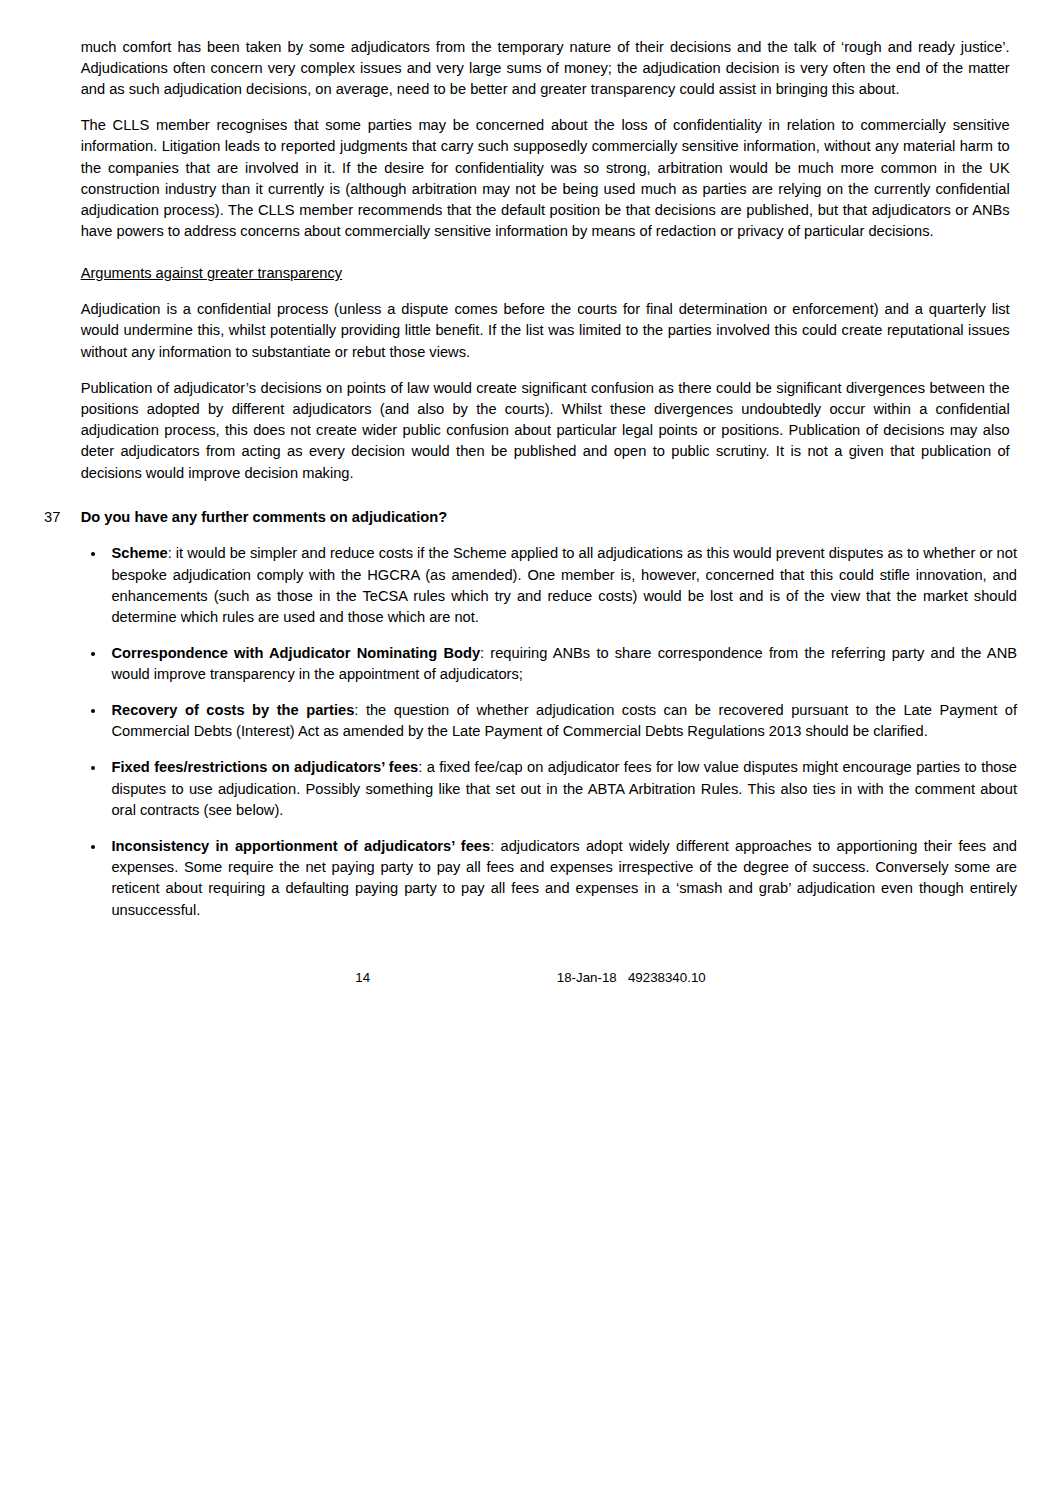much comfort has been taken by some adjudicators from the temporary nature of their decisions and the talk of ‘rough and ready justice’. Adjudications often concern very complex issues and very large sums of money; the adjudication decision is very often the end of the matter and as such adjudication decisions, on average, need to be better and greater transparency could assist in bringing this about.
The CLLS member recognises that some parties may be concerned about the loss of confidentiality in relation to commercially sensitive information. Litigation leads to reported judgments that carry such supposedly commercially sensitive information, without any material harm to the companies that are involved in it. If the desire for confidentiality was so strong, arbitration would be much more common in the UK construction industry than it currently is (although arbitration may not be being used much as parties are relying on the currently confidential adjudication process). The CLLS member recommends that the default position be that decisions are published, but that adjudicators or ANBs have powers to address concerns about commercially sensitive information by means of redaction or privacy of particular decisions.
Arguments against greater transparency
Adjudication is a confidential process (unless a dispute comes before the courts for final determination or enforcement) and a quarterly list would undermine this, whilst potentially providing little benefit. If the list was limited to the parties involved this could create reputational issues without any information to substantiate or rebut those views.
Publication of adjudicator’s decisions on points of law would create significant confusion as there could be significant divergences between the positions adopted by different adjudicators (and also by the courts). Whilst these divergences undoubtedly occur within a confidential adjudication process, this does not create wider public confusion about particular legal points or positions. Publication of decisions may also deter adjudicators from acting as every decision would then be published and open to public scrutiny. It is not a given that publication of decisions would improve decision making.
37 Do you have any further comments on adjudication?
Scheme: it would be simpler and reduce costs if the Scheme applied to all adjudications as this would prevent disputes as to whether or not bespoke adjudication comply with the HGCRA (as amended). One member is, however, concerned that this could stifle innovation, and enhancements (such as those in the TeCSA rules which try and reduce costs) would be lost and is of the view that the market should determine which rules are used and those which are not.
Correspondence with Adjudicator Nominating Body: requiring ANBs to share correspondence from the referring party and the ANB would improve transparency in the appointment of adjudicators;
Recovery of costs by the parties: the question of whether adjudication costs can be recovered pursuant to the Late Payment of Commercial Debts (Interest) Act as amended by the Late Payment of Commercial Debts Regulations 2013 should be clarified.
Fixed fees/restrictions on adjudicators’ fees: a fixed fee/cap on adjudicator fees for low value disputes might encourage parties to those disputes to use adjudication. Possibly something like that set out in the ABTA Arbitration Rules. This also ties in with the comment about oral contracts (see below).
Inconsistency in apportionment of adjudicators’ fees: adjudicators adopt widely different approaches to apportioning their fees and expenses. Some require the net paying party to pay all fees and expenses irrespective of the degree of success. Conversely some are reticent about requiring a defaulting paying party to pay all fees and expenses in a ‘smash and grab’ adjudication even though entirely unsuccessful.
14 18-Jan-18 49238340.10